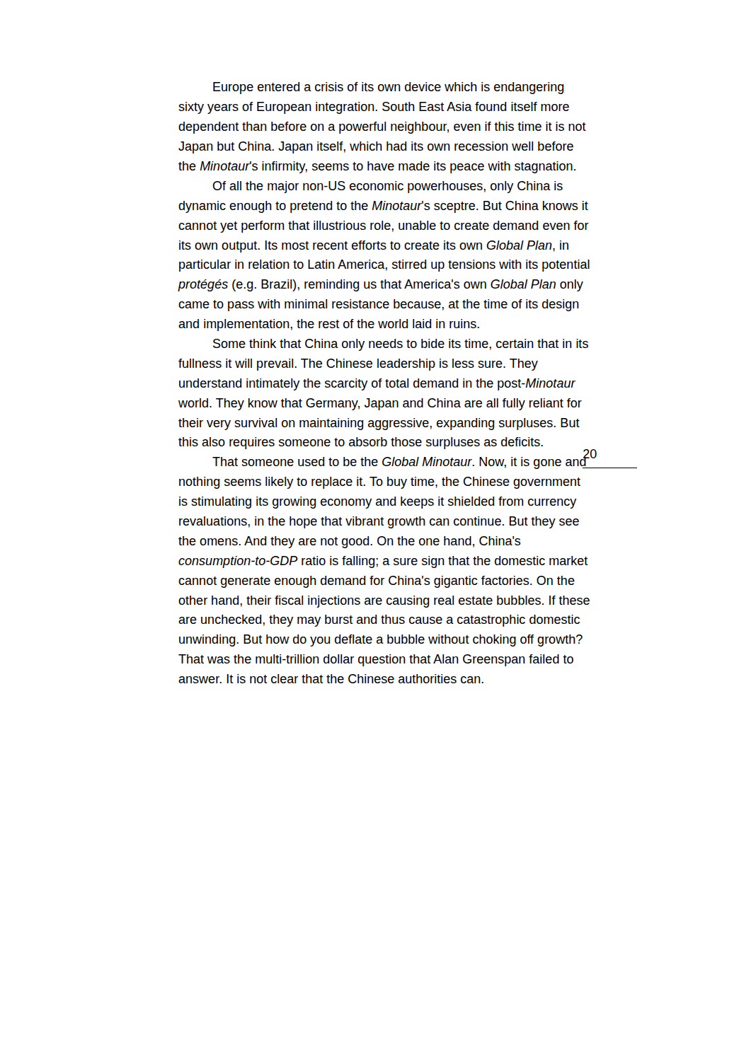Europe entered a crisis of its own device which is endangering sixty years of European integration. South East Asia found itself more dependent than before on a powerful neighbour, even if this time it is not Japan but China. Japan itself, which had its own recession well before the Minotaur's infirmity, seems to have made its peace with stagnation.
Of all the major non-US economic powerhouses, only China is dynamic enough to pretend to the Minotaur's sceptre. But China knows it cannot yet perform that illustrious role, unable to create demand even for its own output. Its most recent efforts to create its own Global Plan, in particular in relation to Latin America, stirred up tensions with its potential protégés (e.g. Brazil), reminding us that America's own Global Plan only came to pass with minimal resistance because, at the time of its design and implementation, the rest of the world laid in ruins.
Some think that China only needs to bide its time, certain that in its fullness it will prevail. The Chinese leadership is less sure. They understand intimately the scarcity of total demand in the post-Minotaur world. They know that Germany, Japan and China are all fully reliant for their very survival on maintaining aggressive, expanding surpluses. But this also requires someone to absorb those surpluses as deficits.
That someone used to be the Global Minotaur. Now, it is gone and nothing seems likely to replace it. To buy time, the Chinese government is stimulating its growing economy and keeps it shielded from currency revaluations, in the hope that vibrant growth can continue. But they see the omens. And they are not good. On the one hand, China's consumption-to-GDP ratio is falling; a sure sign that the domestic market cannot generate enough demand for China's gigantic factories. On the other hand, their fiscal injections are causing real estate bubbles. If these are unchecked, they may burst and thus cause a catastrophic domestic unwinding. But how do you deflate a bubble without choking off growth? That was the multi-trillion dollar question that Alan Greenspan failed to answer. It is not clear that the Chinese authorities can.
20